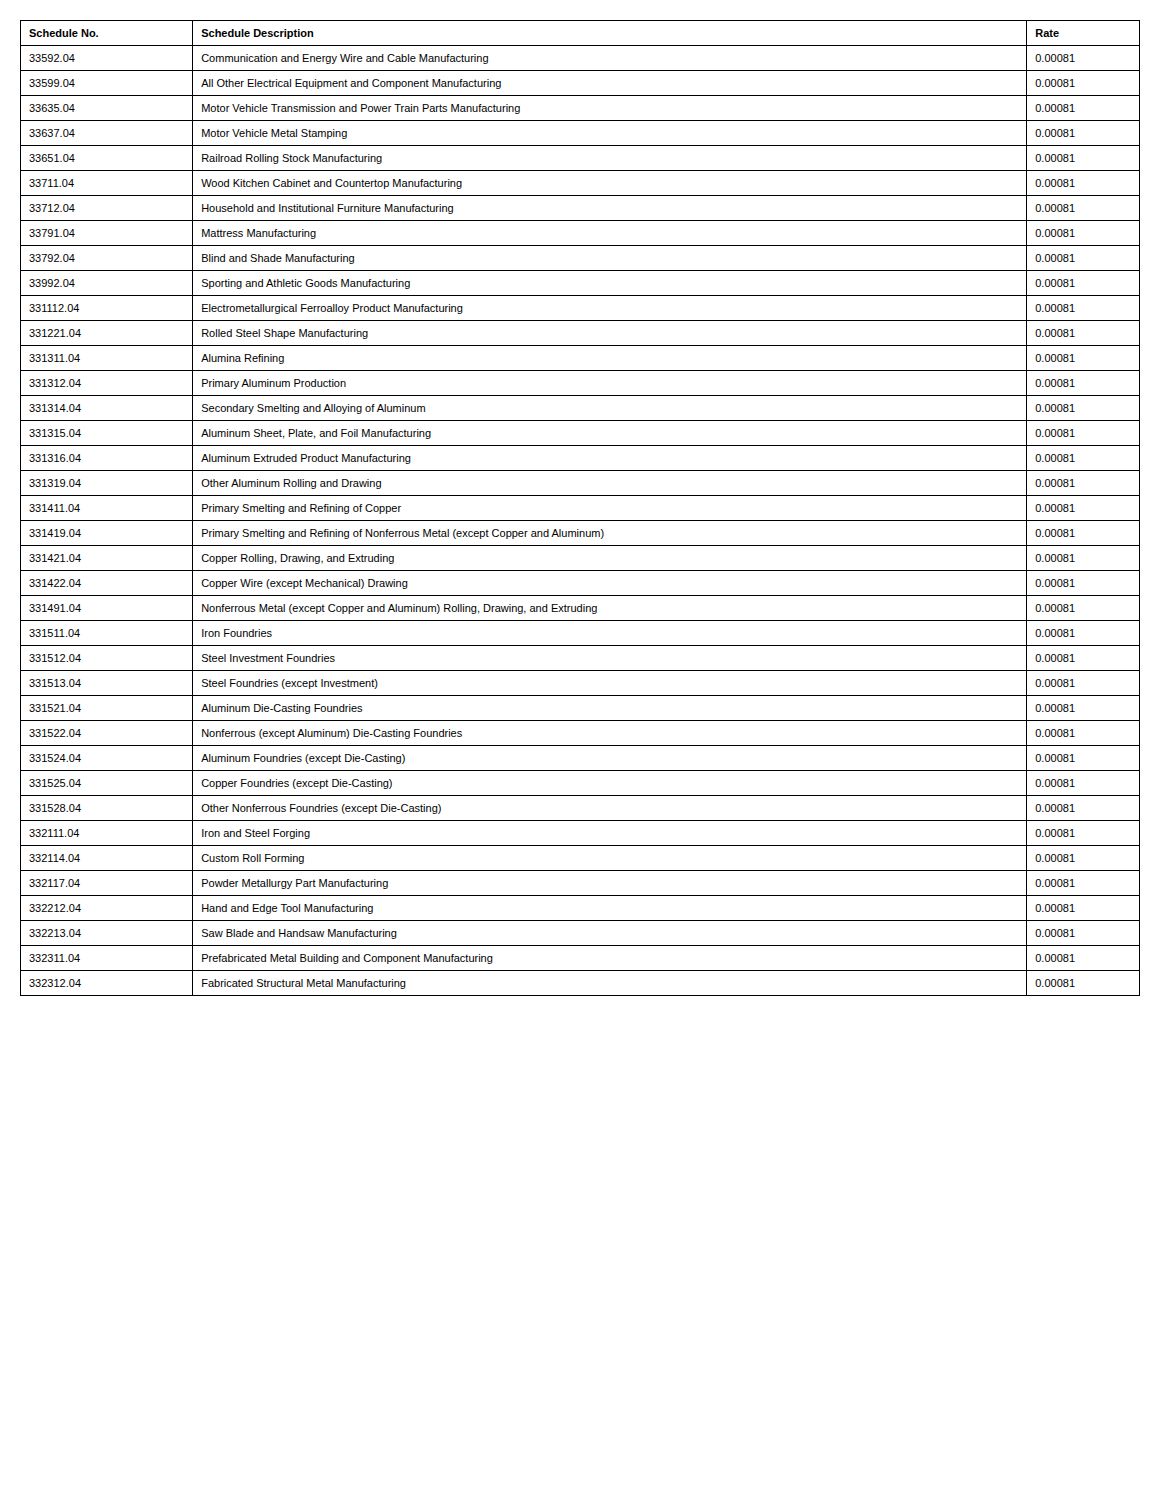| Schedule No. | Schedule Description | Rate |
| --- | --- | --- |
| 33592.04 | Communication and Energy Wire and Cable Manufacturing | 0.00081 |
| 33599.04 | All Other Electrical Equipment and Component Manufacturing | 0.00081 |
| 33635.04 | Motor Vehicle Transmission and Power Train Parts Manufacturing | 0.00081 |
| 33637.04 | Motor Vehicle Metal Stamping | 0.00081 |
| 33651.04 | Railroad Rolling Stock Manufacturing | 0.00081 |
| 33711.04 | Wood Kitchen Cabinet and Countertop Manufacturing | 0.00081 |
| 33712.04 | Household and Institutional Furniture Manufacturing | 0.00081 |
| 33791.04 | Mattress Manufacturing | 0.00081 |
| 33792.04 | Blind and Shade Manufacturing | 0.00081 |
| 33992.04 | Sporting and Athletic Goods Manufacturing | 0.00081 |
| 331112.04 | Electrometallurgical Ferroalloy Product Manufacturing | 0.00081 |
| 331221.04 | Rolled Steel Shape Manufacturing | 0.00081 |
| 331311.04 | Alumina Refining | 0.00081 |
| 331312.04 | Primary Aluminum Production | 0.00081 |
| 331314.04 | Secondary Smelting and Alloying of Aluminum | 0.00081 |
| 331315.04 | Aluminum Sheet, Plate, and Foil Manufacturing | 0.00081 |
| 331316.04 | Aluminum Extruded Product Manufacturing | 0.00081 |
| 331319.04 | Other Aluminum Rolling and Drawing | 0.00081 |
| 331411.04 | Primary Smelting and Refining of Copper | 0.00081 |
| 331419.04 | Primary Smelting and Refining of Nonferrous Metal (except Copper and Aluminum) | 0.00081 |
| 331421.04 | Copper Rolling, Drawing, and Extruding | 0.00081 |
| 331422.04 | Copper Wire (except Mechanical) Drawing | 0.00081 |
| 331491.04 | Nonferrous Metal (except Copper and Aluminum) Rolling, Drawing, and Extruding | 0.00081 |
| 331511.04 | Iron Foundries | 0.00081 |
| 331512.04 | Steel Investment Foundries | 0.00081 |
| 331513.04 | Steel Foundries (except Investment) | 0.00081 |
| 331521.04 | Aluminum Die-Casting Foundries | 0.00081 |
| 331522.04 | Nonferrous (except Aluminum) Die-Casting Foundries | 0.00081 |
| 331524.04 | Aluminum Foundries (except Die-Casting) | 0.00081 |
| 331525.04 | Copper Foundries (except Die-Casting) | 0.00081 |
| 331528.04 | Other Nonferrous Foundries (except Die-Casting) | 0.00081 |
| 332111.04 | Iron and Steel Forging | 0.00081 |
| 332114.04 | Custom Roll Forming | 0.00081 |
| 332117.04 | Powder Metallurgy Part Manufacturing | 0.00081 |
| 332212.04 | Hand and Edge Tool Manufacturing | 0.00081 |
| 332213.04 | Saw Blade and Handsaw Manufacturing | 0.00081 |
| 332311.04 | Prefabricated Metal Building and Component Manufacturing | 0.00081 |
| 332312.04 | Fabricated Structural Metal Manufacturing | 0.00081 |